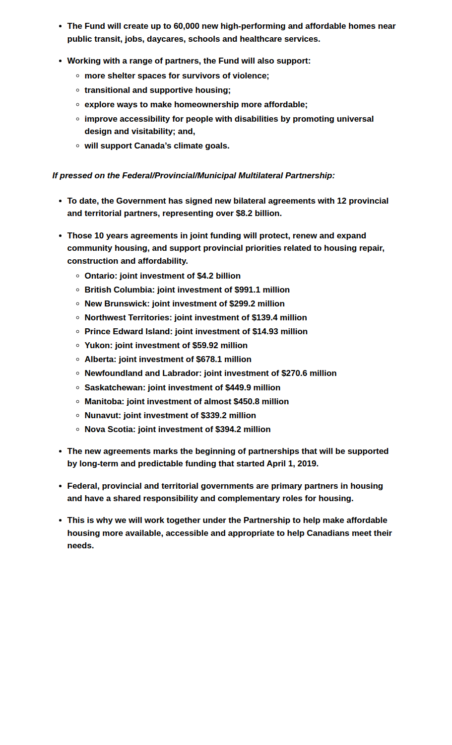The Fund will create up to 60,000 new high-performing and affordable homes near public transit, jobs, daycares, schools and healthcare services.
Working with a range of partners, the Fund will also support:
more shelter spaces for survivors of violence;
transitional and supportive housing;
explore ways to make homeownership more affordable;
improve accessibility for people with disabilities by promoting universal design and visitability; and,
will support Canada’s climate goals.
If pressed on the Federal/Provincial/Municipal Multilateral Partnership:
To date, the Government has signed new bilateral agreements with 12 provincial and territorial partners, representing over $8.2 billion.
Those 10 years agreements in joint funding will protect, renew and expand community housing, and support provincial priorities related to housing repair, construction and affordability.
Ontario: joint investment of $4.2 billion
British Columbia: joint investment of $991.1 million
New Brunswick: joint investment of $299.2 million
Northwest Territories: joint investment of $139.4 million
Prince Edward Island: joint investment of $14.93 million
Yukon: joint investment of $59.92 million
Alberta: joint investment of $678.1 million
Newfoundland and Labrador: joint investment of $270.6 million
Saskatchewan: joint investment of $449.9 million
Manitoba: joint investment of almost $450.8 million
Nunavut: joint investment of $339.2 million
Nova Scotia: joint investment of $394.2 million
The new agreements marks the beginning of partnerships that will be supported by long-term and predictable funding that started April 1, 2019.
Federal, provincial and territorial governments are primary partners in housing and have a shared responsibility and complementary roles for housing.
This is why we will work together under the Partnership to help make affordable housing more available, accessible and appropriate to help Canadians meet their needs.